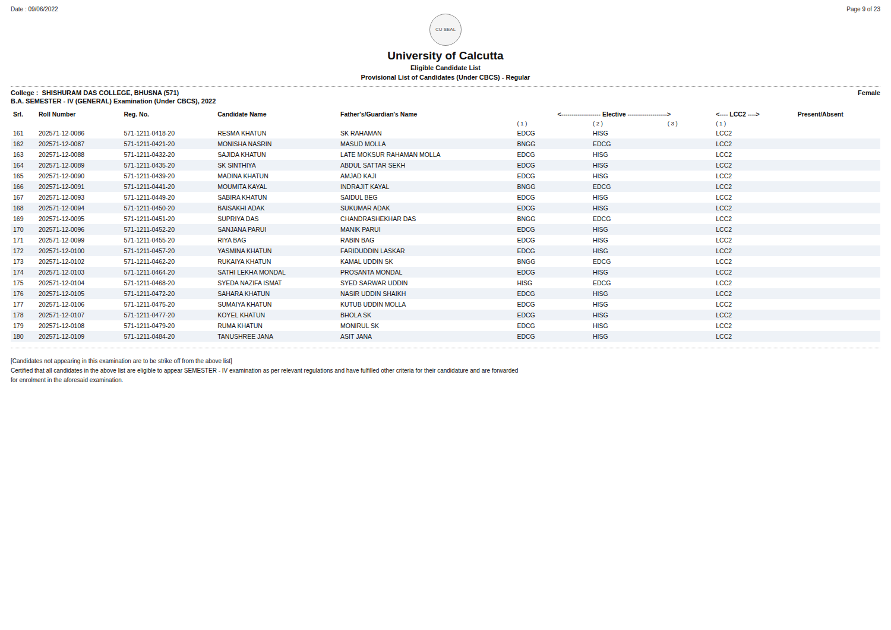Date : 09/06/2022
Page 9 of 23
CU SEAL
University of Calcutta
Eligible Candidate List
Provisional List of Candidates (Under CBCS) - Regular
College : SHISHURAM DAS COLLEGE, BHUSNA (571) Female
B.A. SEMESTER - IV (GENERAL) Examination (Under CBCS), 2022
| Srl. | Roll Number | Reg. No. | Candidate Name | Father's/Guardian's Name | <------------------- Elective -------------------> | <---- LCC2 ----> | Present/Absent |
| --- | --- | --- | --- | --- | --- | --- | --- |
| | | | | | ( 1 ) | ( 2 ) | ( 3 ) | ( 1 ) | |
| 161 | 202571-12-0086 | 571-1211-0418-20 | RESMA KHATUN | SK RAHAMAN | EDCG | HISG | | LCC2 | |
| 162 | 202571-12-0087 | 571-1211-0421-20 | MONISHA NASRIN | MASUD MOLLA | BNGG | EDCG | | LCC2 | |
| 163 | 202571-12-0088 | 571-1211-0432-20 | SAJIDA KHATUN | LATE MOKSUR RAHAMAN MOLLA | EDCG | HISG | | LCC2 | |
| 164 | 202571-12-0089 | 571-1211-0435-20 | SK SINTHIYA | ABDUL SATTAR SEKH | EDCG | HISG | | LCC2 | |
| 165 | 202571-12-0090 | 571-1211-0439-20 | MADINA KHATUN | AMJAD KAJI | EDCG | HISG | | LCC2 | |
| 166 | 202571-12-0091 | 571-1211-0441-20 | MOUMITA KAYAL | INDRAJIT KAYAL | BNGG | EDCG | | LCC2 | |
| 167 | 202571-12-0093 | 571-1211-0449-20 | SABIRA KHATUN | SAIDUL BEG | EDCG | HISG | | LCC2 | |
| 168 | 202571-12-0094 | 571-1211-0450-20 | BAISAKHI ADAK | SUKUMAR ADAK | EDCG | HISG | | LCC2 | |
| 169 | 202571-12-0095 | 571-1211-0451-20 | SUPRIYA DAS | CHANDRASHEKHAR DAS | BNGG | EDCG | | LCC2 | |
| 170 | 202571-12-0096 | 571-1211-0452-20 | SANJANA PARUI | MANIK PARUI | EDCG | HISG | | LCC2 | |
| 171 | 202571-12-0099 | 571-1211-0455-20 | RIYA BAG | RABIN BAG | EDCG | HISG | | LCC2 | |
| 172 | 202571-12-0100 | 571-1211-0457-20 | YASMINA KHATUN | FARIDUDDIN LASKAR | EDCG | HISG | | LCC2 | |
| 173 | 202571-12-0102 | 571-1211-0462-20 | RUKAIYA KHATUN | KAMAL UDDIN SK | BNGG | EDCG | | LCC2 | |
| 174 | 202571-12-0103 | 571-1211-0464-20 | SATHI LEKHA MONDAL | PROSANTA MONDAL | EDCG | HISG | | LCC2 | |
| 175 | 202571-12-0104 | 571-1211-0468-20 | SYEDA NAZIFA ISMAT | SYED SARWAR UDDIN | HISG | EDCG | | LCC2 | |
| 176 | 202571-12-0105 | 571-1211-0472-20 | SAHARA KHATUN | NASIR UDDIN SHAIKH | EDCG | HISG | | LCC2 | |
| 177 | 202571-12-0106 | 571-1211-0475-20 | SUMAIYA KHATUN | KUTUB UDDIN MOLLA | EDCG | HISG | | LCC2 | |
| 178 | 202571-12-0107 | 571-1211-0477-20 | KOYEL KHATUN | BHOLA SK | EDCG | HISG | | LCC2 | |
| 179 | 202571-12-0108 | 571-1211-0479-20 | RUMA KHATUN | MONIRUL SK | EDCG | HISG | | LCC2 | |
| 180 | 202571-12-0109 | 571-1211-0484-20 | TANUSHREE JANA | ASIT JANA | EDCG | HISG | | LCC2 | |
[Candidates not appearing in this examination are to be strike off from the above list]
Certified that all candidates in the above list are eligible to appear SEMESTER - IV examination as per relevant regulations and have fulfilled other criteria for their candidature and are forwarded
for enrolment in the aforesaid examination.